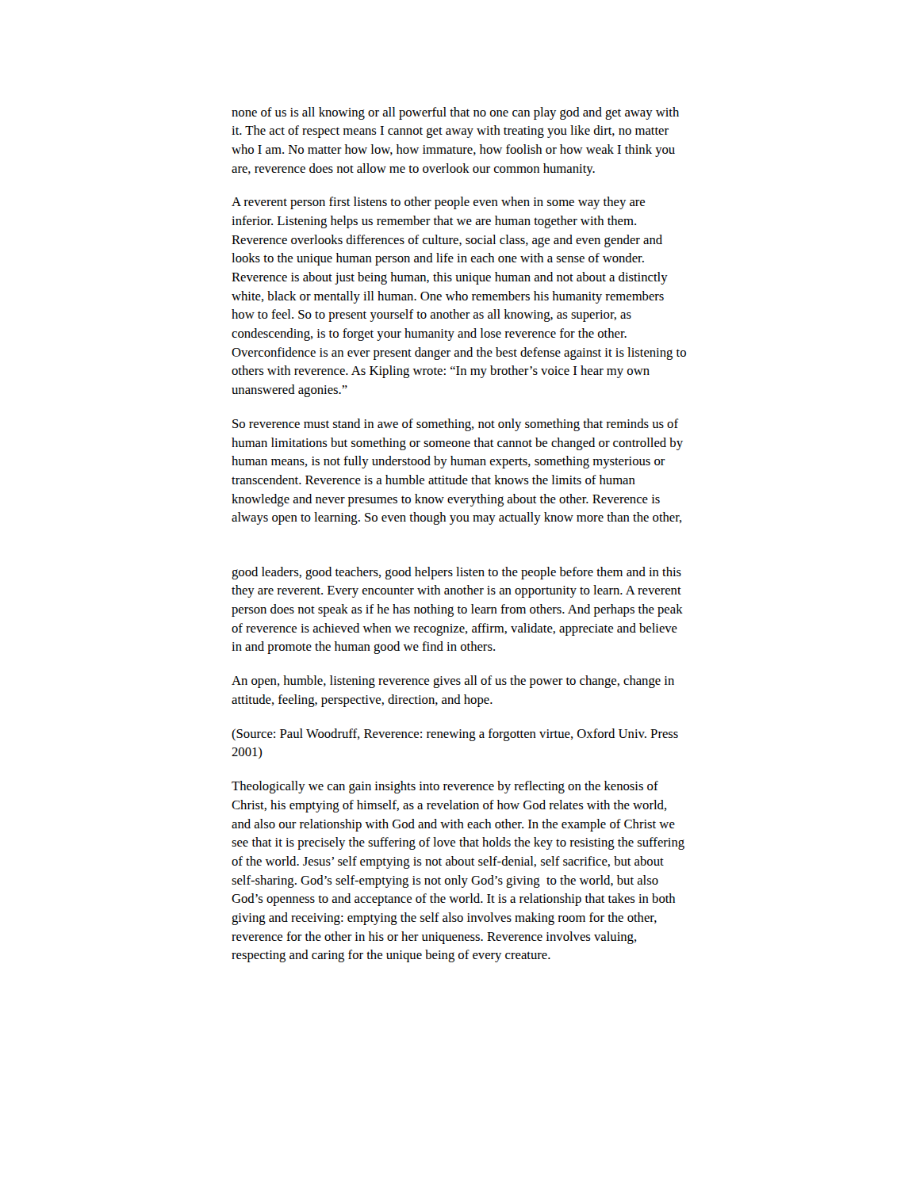none of us is all knowing or all powerful that no one can play god and get away with it. The act of respect means I cannot get away with treating you like dirt, no matter who I am. No matter how low, how immature, how foolish or how weak I think you are, reverence does not allow me to overlook our common humanity.
A reverent person first listens to other people even when in some way they are inferior. Listening helps us remember that we are human together with them. Reverence overlooks differences of culture, social class, age and even gender and looks to the unique human person and life in each one with a sense of wonder. Reverence is about just being human, this unique human and not about a distinctly white, black or mentally ill human. One who remembers his humanity remembers how to feel. So to present yourself to another as all knowing, as superior, as condescending, is to forget your humanity and lose reverence for the other. Overconfidence is an ever present danger and the best defense against it is listening to others with reverence. As Kipling wrote: “In my brother’s voice I hear my own unanswered agonies.”
So reverence must stand in awe of something, not only something that reminds us of human limitations but something or someone that cannot be changed or controlled by human means, is not fully understood by human experts, something mysterious or transcendent. Reverence is a humble attitude that knows the limits of human knowledge and never presumes to know everything about the other. Reverence is always open to learning. So even though you may actually know more than the other,
good leaders, good teachers, good helpers listen to the people before them and in this they are reverent. Every encounter with another is an opportunity to learn. A reverent person does not speak as if he has nothing to learn from others. And perhaps the peak of reverence is achieved when we recognize, affirm, validate, appreciate and believe in and promote the human good we find in others.
An open, humble, listening reverence gives all of us the power to change, change in attitude, feeling, perspective, direction, and hope.
(Source: Paul Woodruff, Reverence: renewing a forgotten virtue, Oxford Univ. Press 2001)
Theologically we can gain insights into reverence by reflecting on the kenosis of Christ, his emptying of himself, as a revelation of how God relates with the world, and also our relationship with God and with each other. In the example of Christ we see that it is precisely the suffering of love that holds the key to resisting the suffering of the world. Jesus’ self emptying is not about self-denial, self sacrifice, but about self-sharing. God’s self-emptying is not only God’s giving to the world, but also God’s openness to and acceptance of the world. It is a relationship that takes in both giving and receiving: emptying the self also involves making room for the other, reverence for the other in his or her uniqueness. Reverence involves valuing, respecting and caring for the unique being of every creature.